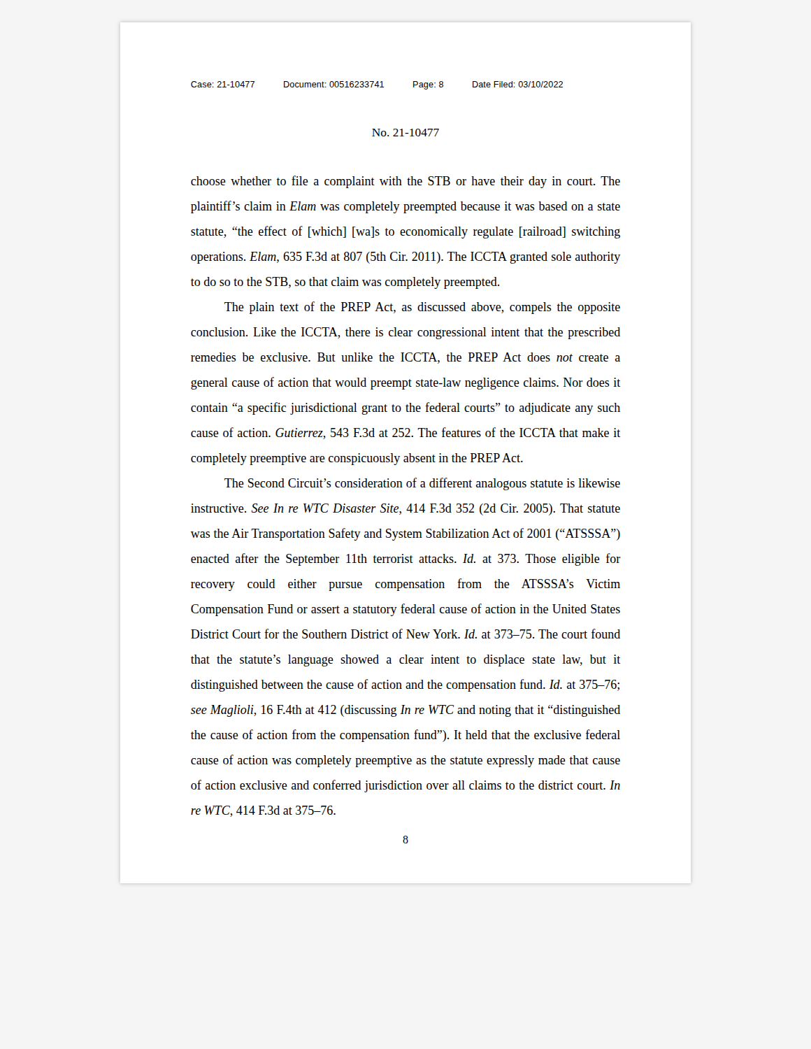Case: 21-10477 Document: 00516233741 Page: 8 Date Filed: 03/10/2022
No. 21-10477
choose whether to file a complaint with the STB or have their day in court. The plaintiff’s claim in Elam was completely preempted because it was based on a state statute, “the effect of [which] [wa]s to economically regulate [railroad] switching operations. Elam, 635 F.3d at 807 (5th Cir. 2011). The ICCTA granted sole authority to do so to the STB, so that claim was completely preempted.
The plain text of the PREP Act, as discussed above, compels the opposite conclusion. Like the ICCTA, there is clear congressional intent that the prescribed remedies be exclusive. But unlike the ICCTA, the PREP Act does not create a general cause of action that would preempt state-law negligence claims. Nor does it contain “a specific jurisdictional grant to the federal courts” to adjudicate any such cause of action. Gutierrez, 543 F.3d at 252. The features of the ICCTA that make it completely preemptive are conspicuously absent in the PREP Act.
The Second Circuit’s consideration of a different analogous statute is likewise instructive. See In re WTC Disaster Site, 414 F.3d 352 (2d Cir. 2005). That statute was the Air Transportation Safety and System Stabilization Act of 2001 (“ATSSSA”) enacted after the September 11th terrorist attacks. Id. at 373. Those eligible for recovery could either pursue compensation from the ATSSSA’s Victim Compensation Fund or assert a statutory federal cause of action in the United States District Court for the Southern District of New York. Id. at 373–75. The court found that the statute’s language showed a clear intent to displace state law, but it distinguished between the cause of action and the compensation fund. Id. at 375–76; see Maglioli, 16 F.4th at 412 (discussing In re WTC and noting that it “distinguished the cause of action from the compensation fund”). It held that the exclusive federal cause of action was completely preemptive as the statute expressly made that cause of action exclusive and conferred jurisdiction over all claims to the district court. In re WTC, 414 F.3d at 375–76.
8